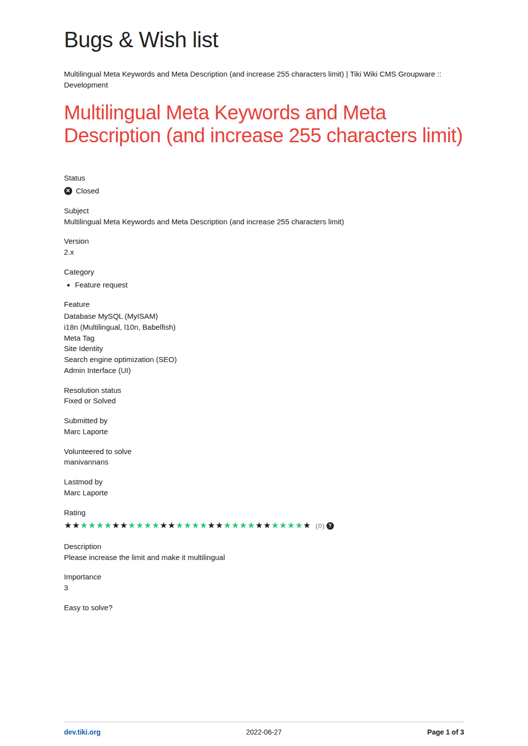Bugs & Wish list
Multilingual Meta Keywords and Meta Description (and increase 255 characters limit) | Tiki Wiki CMS Groupware :: Development
Multilingual Meta Keywords and Meta Description (and increase 255 characters limit)
Status
✕Closed
Subject
Multilingual Meta Keywords and Meta Description (and increase 255 characters limit)
Version
2.x
Category
Feature request
Feature
Database MySQL (MyISAM)
i18n (Multilingual, l10n, Babelfish)
Meta Tag
Site Identity
Search engine optimization (SEO)
Admin Interface (UI)
Resolution status
Fixed or Solved
Submitted by
Marc Laporte
Volunteered to solve
manivannans
Lastmod by
Marc Laporte
Rating
★★★★★★★★★★★★★★★★★★★★★★★★★★★★★★★ (0)?
Description
Please increase the limit and make it multilingual
Importance
3
Easy to solve?
dev.tiki.org
2022-06-27
Page 1 of 3